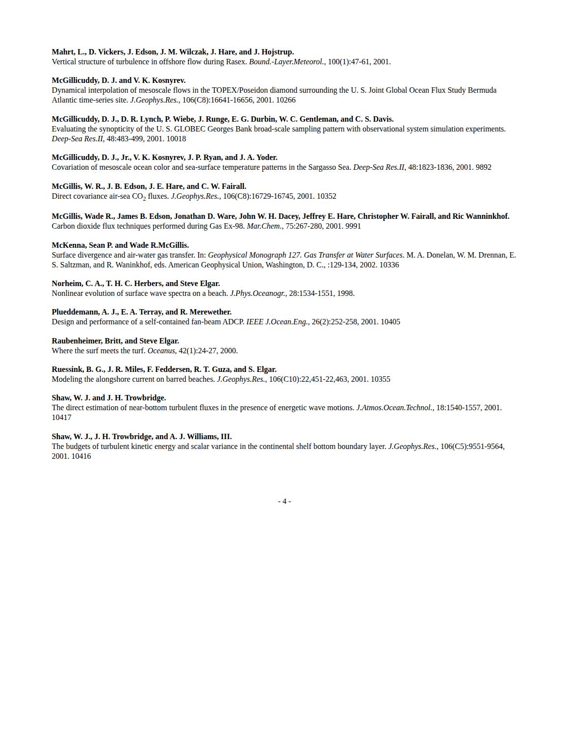Mahrt, L., D. Vickers, J. Edson, J. M. Wilczak, J. Hare, and J. Hojstrup.
Vertical structure of turbulence in offshore flow during Rasex. Bound.-Layer.Meteorol., 100(1):47-61, 2001.
McGillicuddy, D. J. and V. K. Kosnyrev.
Dynamical interpolation of mesoscale flows in the TOPEX/Poseidon diamond surrounding the U. S. Joint Global Ocean Flux Study Bermuda Atlantic time-series site. J.Geophys.Res., 106(C8):16641-16656, 2001. 10266
McGillicuddy, D. J., D. R. Lynch, P. Wiebe, J. Runge, E. G. Durbin, W. C. Gentleman, and C. S. Davis.
Evaluating the synopticity of the U. S. GLOBEC Georges Bank broad-scale sampling pattern with observational system simulation experiments. Deep-Sea Res.II, 48:483-499, 2001. 10018
McGillicuddy, D. J., Jr., V. K. Kosnyrev, J. P. Ryan, and J. A. Yoder.
Covariation of mesoscale ocean color and sea-surface temperature patterns in the Sargasso Sea. Deep-Sea Res.II, 48:1823-1836, 2001. 9892
McGillis, W. R., J. B. Edson, J. E. Hare, and C. W. Fairall.
Direct covariance air-sea CO2 fluxes. J.Geophys.Res., 106(C8):16729-16745, 2001. 10352
McGillis, Wade R., James B. Edson, Jonathan D. Ware, John W. H. Dacey, Jeffrey E. Hare, Christopher W. Fairall, and Ric Wanninkhof.
Carbon dioxide flux techniques performed during Gas Ex-98. Mar.Chem., 75:267-280, 2001. 9991
McKenna, Sean P. and Wade R.McGillis.
Surface divergence and air-water gas transfer. In: Geophysical Monograph 127. Gas Transfer at Water Surfaces. M. A. Donelan, W. M. Drennan, E. S. Saltzman, and R. Waninkhof, eds. American Geophysical Union, Washington, D. C., :129-134, 2002. 10336
Norheim, C. A., T. H. C. Herbers, and Steve Elgar.
Nonlinear evolution of surface wave spectra on a beach. J.Phys.Oceanogr., 28:1534-1551, 1998.
Plueddemann, A. J., E. A. Terray, and R. Merewether.
Design and performance of a self-contained fan-beam ADCP. IEEE J.Ocean.Eng., 26(2):252-258, 2001. 10405
Raubenheimer, Britt, and Steve Elgar.
Where the surf meets the turf. Oceanus, 42(1):24-27, 2000.
Ruessink, B. G., J. R. Miles, F. Feddersen, R. T. Guza, and S. Elgar.
Modeling the alongshore current on barred beaches. J.Geophys.Res., 106(C10):22,451-22,463, 2001. 10355
Shaw, W. J. and J. H. Trowbridge.
The direct estimation of near-bottom turbulent fluxes in the presence of energetic wave motions. J.Atmos.Ocean.Technol., 18:1540-1557, 2001. 10417
Shaw, W. J., J. H. Trowbridge, and A. J. Williams, III.
The budgets of turbulent kinetic energy and scalar variance in the continental shelf bottom boundary layer. J.Geophys.Res., 106(C5):9551-9564, 2001. 10416
- 4 -